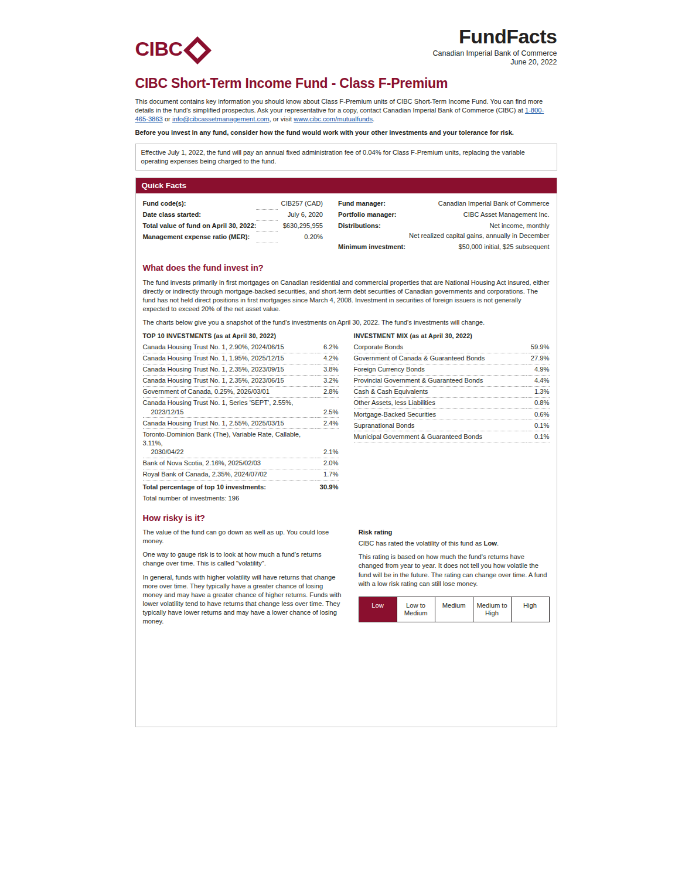CIBC
FundFacts
Canadian Imperial Bank of Commerce
June 20, 2022
CIBC Short-Term Income Fund - Class F-Premium
This document contains key information you should know about Class F-Premium units of CIBC Short-Term Income Fund. You can find more details in the fund's simplified prospectus. Ask your representative for a copy, contact Canadian Imperial Bank of Commerce (CIBC) at 1-800-465-3863 or info@cibcassetmanagement.com, or visit www.cibc.com/mutualfunds.
Before you invest in any fund, consider how the fund would work with your other investments and your tolerance for risk.
Effective July 1, 2022, the fund will pay an annual fixed administration fee of 0.04% for Class F-Premium units, replacing the variable operating expenses being charged to the fund.
Quick Facts
| Fund code(s): | | CIB257 (CAD) |
| Date class started: | | July 6, 2020 |
| Total value of fund on April 30, 2022: | | $630,295,955 |
| Management expense ratio (MER): | | 0.20% |
| Fund manager: | | Canadian Imperial Bank of Commerce |
| Portfolio manager: | | CIBC Asset Management Inc. |
| Distributions: | | Net income, monthly |
| | | Net realized capital gains, annually in December |
| Minimum investment: | | $50,000 initial, $25 subsequent |
What does the fund invest in?
The fund invests primarily in first mortgages on Canadian residential and commercial properties that are National Housing Act insured, either directly or indirectly through mortgage-backed securities, and short-term debt securities of Canadian governments and corporations. The fund has not held direct positions in first mortgages since March 4, 2008. Investment in securities of foreign issuers is not generally expected to exceed 20% of the net asset value.
The charts below give you a snapshot of the fund's investments on April 30, 2022. The fund's investments will change.
TOP 10 INVESTMENTS (as at April 30, 2022)
| Canada Housing Trust No. 1, 2.90%, 2024/06/15 | 6.2% |
| Canada Housing Trust No. 1, 1.95%, 2025/12/15 | 4.2% |
| Canada Housing Trust No. 1, 2.35%, 2023/09/15 | 3.8% |
| Canada Housing Trust No. 1, 2.35%, 2023/06/15 | 3.2% |
| Government of Canada, 0.25%, 2026/03/01 | 2.8% |
| Canada Housing Trust No. 1, Series 'SEPT', 2.55%, 2023/12/15 | 2.5% |
| Canada Housing Trust No. 1, 2.55%, 2025/03/15 | 2.4% |
| Toronto-Dominion Bank (The), Variable Rate, Callable, 3.11%, 2030/04/22 | 2.1% |
| Bank of Nova Scotia, 2.16%, 2025/02/03 | 2.0% |
| Royal Bank of Canada, 2.35%, 2024/07/02 | 1.7% |
| Total percentage of top 10 investments: | 30.9% |
Total number of investments: 196
INVESTMENT MIX (as at April 30, 2022)
| Corporate Bonds | 59.9% |
| Government of Canada & Guaranteed Bonds | 27.9% |
| Foreign Currency Bonds | 4.9% |
| Provincial Government & Guaranteed Bonds | 4.4% |
| Cash & Cash Equivalents | 1.3% |
| Other Assets, less Liabilities | 0.8% |
| Mortgage-Backed Securities | 0.6% |
| Supranational Bonds | 0.1% |
| Municipal Government & Guaranteed Bonds | 0.1% |
How risky is it?
The value of the fund can go down as well as up. You could lose money.
One way to gauge risk is to look at how much a fund's returns change over time. This is called "volatility".
In general, funds with higher volatility will have returns that change more over time. They typically have a greater chance of losing money and may have a greater chance of higher returns. Funds with lower volatility tend to have returns that change less over time. They typically have lower returns and may have a lower chance of losing money.
Risk rating
CIBC has rated the volatility of this fund as Low.
This rating is based on how much the fund's returns have changed from year to year. It does not tell you how volatile the fund will be in the future. The rating can change over time. A fund with a low risk rating can still lose money.
Low
Low to
Medium
Medium
Medium to
High
High